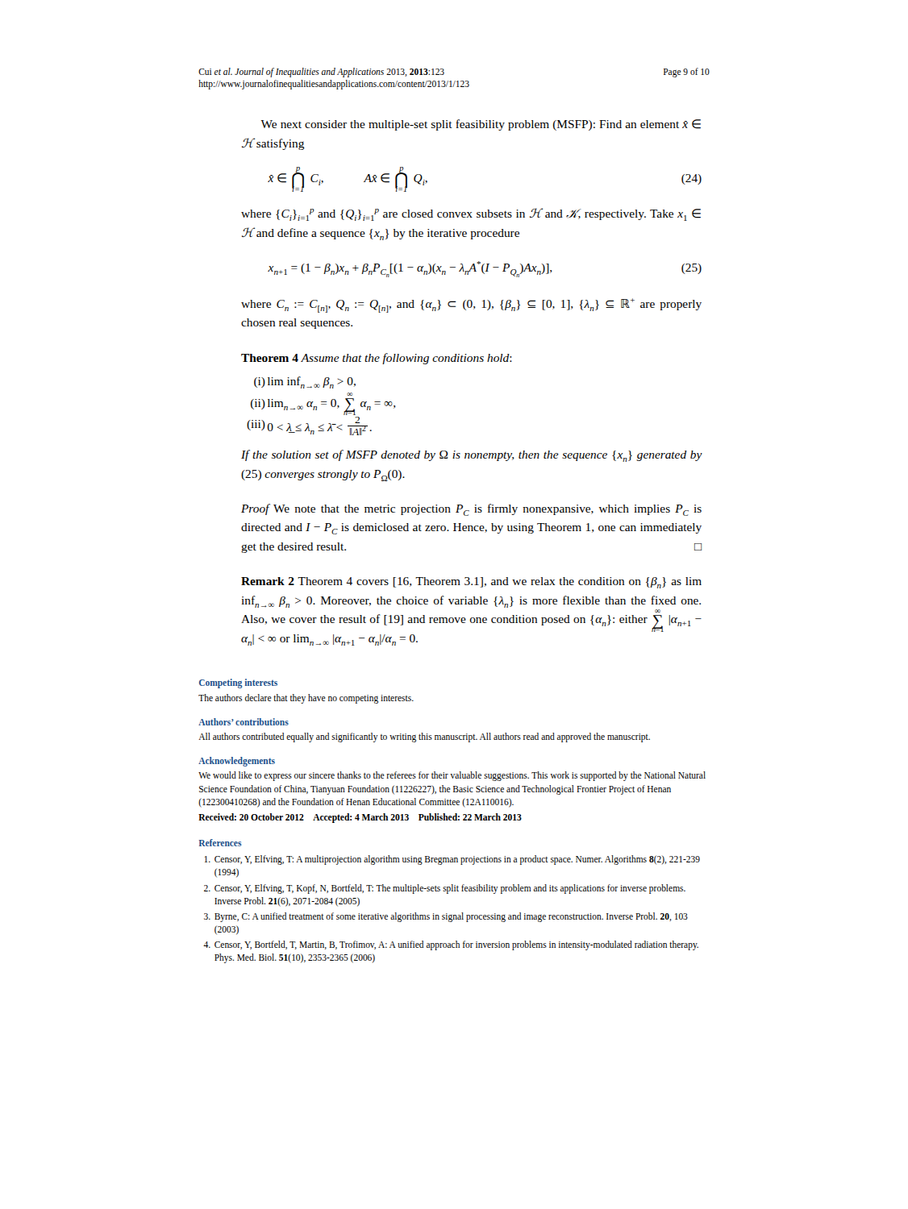Cui et al. Journal of Inequalities and Applications 2013, 2013:123
http://www.journalofinequalitiesandapplications.com/content/2013/1/123
Page 9 of 10
We next consider the multiple-set split feasibility problem (MSFP): Find an element x̂ ∈ ℋ satisfying
x̂ ∈ ⋂pi=1 Ci,    Ax̂ ∈ ⋂pi=1 Qi,
(24)
where {Ci}i=1p and {Qi}i=1p are closed convex subsets in ℋ and 𝒦, respectively. Take x1 ∈ ℋ and define a sequence {xn} by the iterative procedure
xn+1 = (1 − βn)xn + βn PCn[(1 − αn)(xn − λn A*(I − PQn)Axn)],
(25)
where Cn := C[n], Qn := Q[n], and {αn} ⊂ (0, 1), {βn} ⊆ [0, 1], {λn} ⊆ ℝ+ are properly chosen real sequences.
Theorem 4 Assume that the following conditions hold:
(i) lim infn→∞ βn > 0,
(ii) limn→∞ αn = 0, ∑∞n=1 αn = ∞,
(iii) 0 < λ̲ ≤ λn ≤ λ̄ < 2‖A‖2.
If the solution set of MSFP denoted by Ω is nonempty, then the sequence {xn} generated by (25) converges strongly to PΩ(0).
Proof We note that the metric projection PC is firmly nonexpansive, which implies PC is directed and I − PC is demiclosed at zero. Hence, by using Theorem 1, one can immediately get the desired result. □
Remark 2 Theorem 4 covers [16, Theorem 3.1], and we relax the condition on {βn} as lim infn→∞ βn > 0. Moreover, the choice of variable {λn} is more flexible than the fixed one. Also, we cover the result of [19] and remove one condition posed on {αn}: either ∑∞n=1 |αn+1 − αn| < ∞ or limn→∞ |αn+1 − αn|/αn = 0.
Competing interests
The authors declare that they have no competing interests.
Authors’ contributions
All authors contributed equally and significantly to writing this manuscript. All authors read and approved the manuscript.
Acknowledgements
We would like to express our sincere thanks to the referees for their valuable suggestions. This work is supported by the National Natural Science Foundation of China, Tianyuan Foundation (11226227), the Basic Science and Technological Frontier Project of Henan (122300410268) and the Foundation of Henan Educational Committee (12A110016).
Received: 20 October 2012 Accepted: 4 March 2013 Published: 22 March 2013
References
Censor, Y, Elfving, T: A multiprojection algorithm using Bregman projections in a product space. Numer. Algorithms 8(2), 221-239 (1994)
Censor, Y, Elfving, T, Kopf, N, Bortfeld, T: The multiple-sets split feasibility problem and its applications for inverse problems. Inverse Probl. 21(6), 2071-2084 (2005)
Byrne, C: A unified treatment of some iterative algorithms in signal processing and image reconstruction. Inverse Probl. 20, 103 (2003)
Censor, Y, Bortfeld, T, Martin, B, Trofimov, A: A unified approach for inversion problems in intensity-modulated radiation therapy. Phys. Med. Biol. 51(10), 2353-2365 (2006)